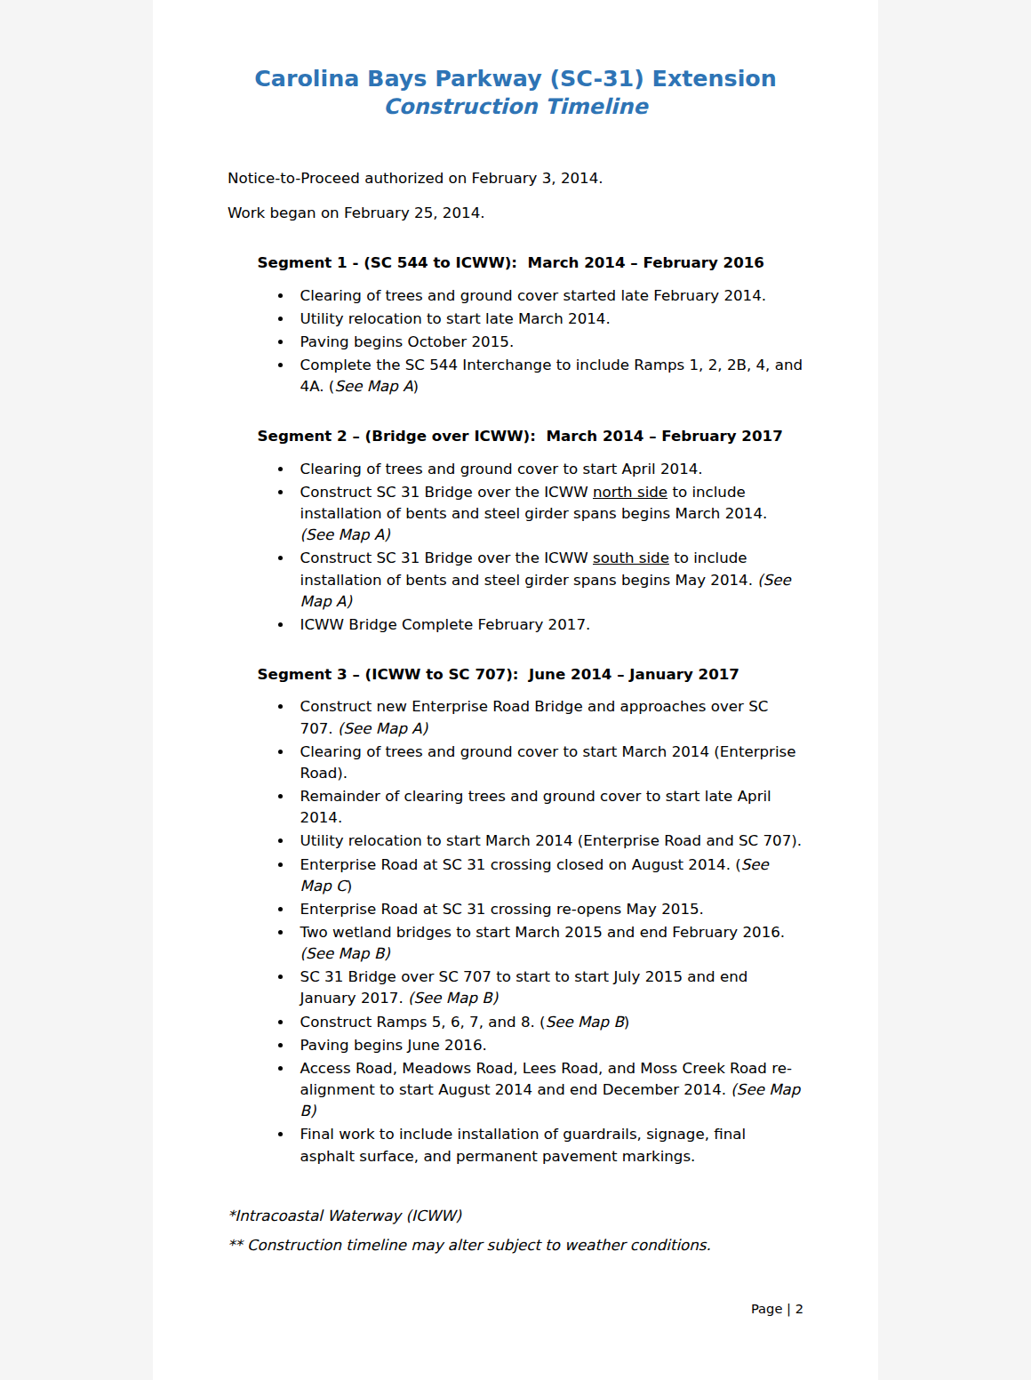Carolina Bays Parkway (SC-31) Extension
Construction Timeline
Notice-to-Proceed authorized on February 3, 2014.
Work began on February 25, 2014.
Segment 1 - (SC 544 to ICWW): March 2014 – February 2016
Clearing of trees and ground cover started late February 2014.
Utility relocation to start late March 2014.
Paving begins October 2015.
Complete the SC 544 Interchange to include Ramps 1, 2, 2B, 4, and 4A. (See Map A)
Segment 2 – (Bridge over ICWW): March 2014 – February 2017
Clearing of trees and ground cover to start April 2014.
Construct SC 31 Bridge over the ICWW north side to include installation of bents and steel girder spans begins March 2014. (See Map A)
Construct SC 31 Bridge over the ICWW south side to include installation of bents and steel girder spans begins May 2014. (See Map A)
ICWW Bridge Complete February 2017.
Segment 3 – (ICWW to SC 707): June 2014 – January 2017
Construct new Enterprise Road Bridge and approaches over SC 707. (See Map A)
Clearing of trees and ground cover to start March 2014 (Enterprise Road).
Remainder of clearing trees and ground cover to start late April 2014.
Utility relocation to start March 2014 (Enterprise Road and SC 707).
Enterprise Road at SC 31 crossing closed on August 2014. (See Map C)
Enterprise Road at SC 31 crossing re-opens May 2015.
Two wetland bridges to start March 2015 and end February 2016. (See Map B)
SC 31 Bridge over SC 707 to start to start July 2015 and end January 2017. (See Map B)
Construct Ramps 5, 6, 7, and 8. (See Map B)
Paving begins June 2016.
Access Road, Meadows Road, Lees Road, and Moss Creek Road re-alignment to start August 2014 and end December 2014. (See Map B)
Final work to include installation of guardrails, signage, final asphalt surface, and permanent pavement markings.
*Intracoastal Waterway (ICWW)
** Construction timeline may alter subject to weather conditions.
Page | 2